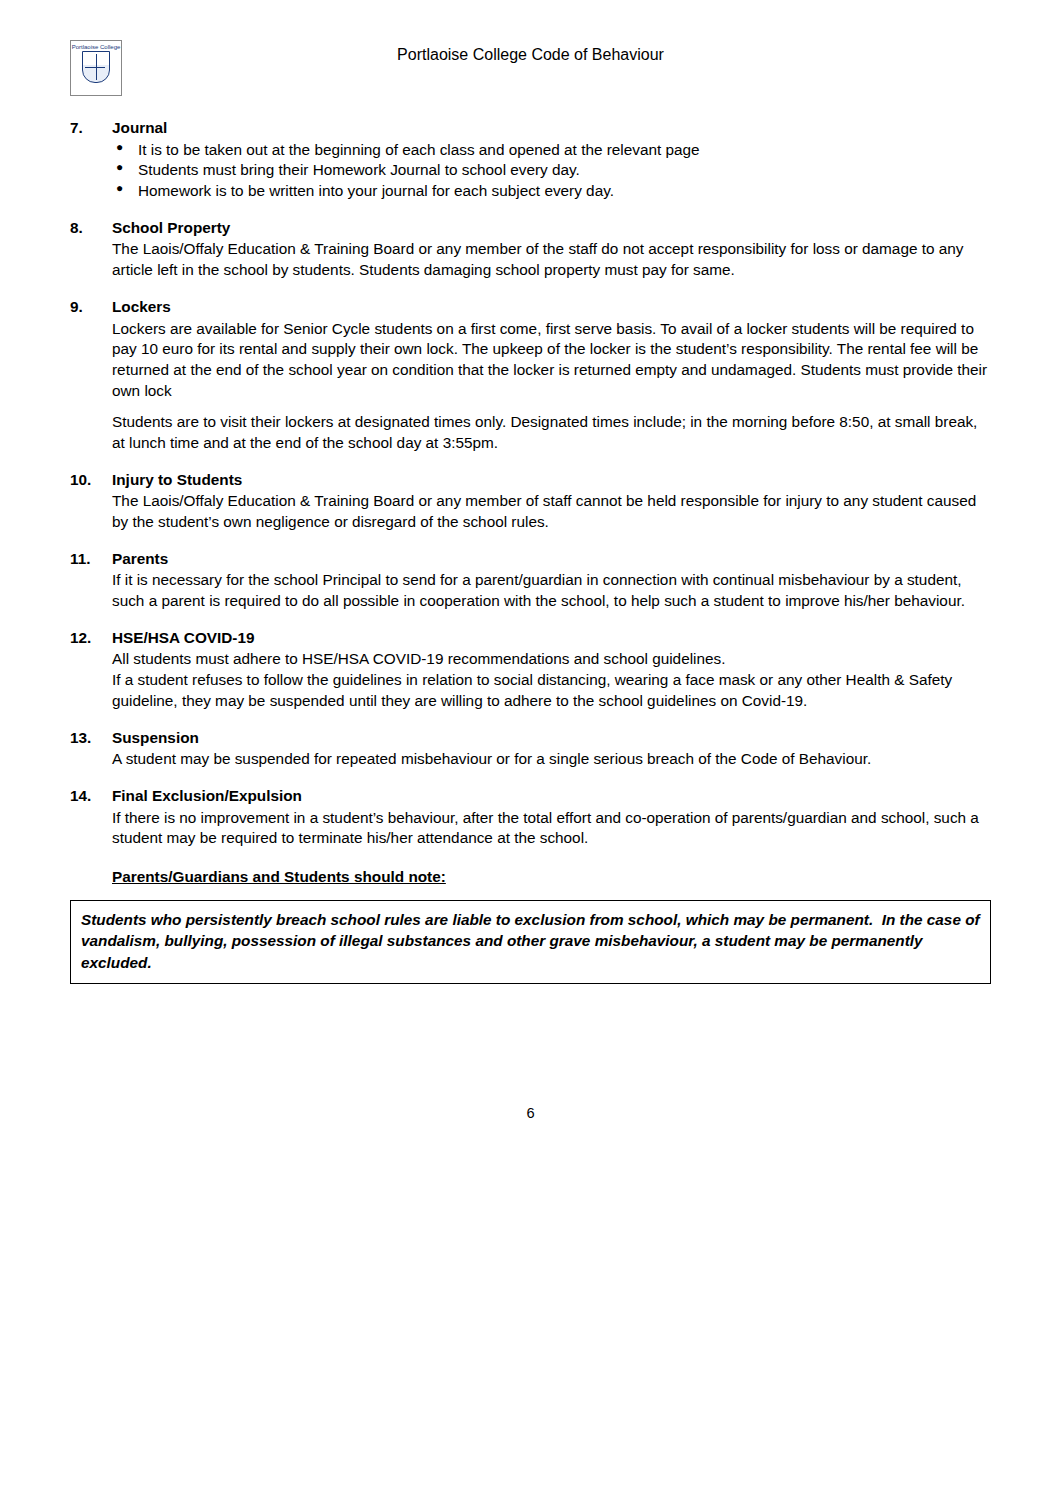Portlaoise College
Portlaoise College Code of Behaviour
7. Journal
It is to be taken out at the beginning of each class and opened at the relevant page
Students must bring their Homework Journal to school every day.
Homework is to be written into your journal for each subject every day.
8. School Property
The Laois/Offaly Education & Training Board or any member of the staff do not accept responsibility for loss or damage to any article left in the school by students. Students damaging school property must pay for same.
9. Lockers
Lockers are available for Senior Cycle students on a first come, first serve basis. To avail of a locker students will be required to pay 10 euro for its rental and supply their own lock. The upkeep of the locker is the student’s responsibility. The rental fee will be returned at the end of the school year on condition that the locker is returned empty and undamaged. Students must provide their own lock
Students are to visit their lockers at designated times only. Designated times include; in the morning before 8:50, at small break, at lunch time and at the end of the school day at 3:55pm.
10. Injury to Students
The Laois/Offaly Education & Training Board or any member of staff cannot be held responsible for injury to any student caused by the student’s own negligence or disregard of the school rules.
11. Parents
If it is necessary for the school Principal to send for a parent/guardian in connection with continual misbehaviour by a student, such a parent is required to do all possible in cooperation with the school, to help such a student to improve his/her behaviour.
12. HSE/HSA COVID-19
All students must adhere to HSE/HSA COVID-19 recommendations and school guidelines.
If a student refuses to follow the guidelines in relation to social distancing, wearing a face mask or any other Health & Safety guideline, they may be suspended until they are willing to adhere to the school guidelines on Covid-19.
13. Suspension
A student may be suspended for repeated misbehaviour or for a single serious breach of the Code of Behaviour.
14. Final Exclusion/Expulsion
If there is no improvement in a student’s behaviour, after the total effort and co-operation of parents/guardian and school, such a student may be required to terminate his/her attendance at the school.
Parents/Guardians and Students should note:
Students who persistently breach school rules are liable to exclusion from school, which may be permanent. In the case of vandalism, bullying, possession of illegal substances and other grave misbehaviour, a student may be permanently excluded.
6